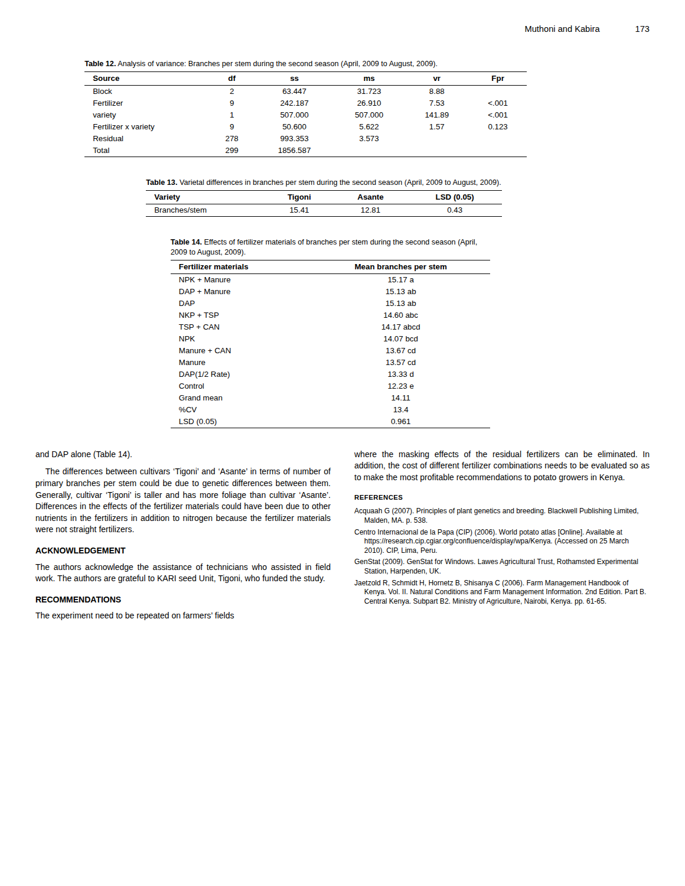Muthoni and Kabira 173
Table 12. Analysis of variance: Branches per stem during the second season (April, 2009 to August, 2009).
| Source | df | ss | ms | vr | Fpr |
| --- | --- | --- | --- | --- | --- |
| Block | 2 | 63.447 | 31.723 | 8.88 | |
| Fertilizer | 9 | 242.187 | 26.910 | 7.53 | <.001 |
| variety | 1 | 507.000 | 507.000 | 141.89 | <.001 |
| Fertilizer x variety | 9 | 50.600 | 5.622 | 1.57 | 0.123 |
| Residual | 278 | 993.353 | 3.573 | | |
| Total | 299 | 1856.587 | | | |
Table 13. Varietal differences in branches per stem during the second season (April, 2009 to August, 2009).
| Variety | Tigoni | Asante | LSD (0.05) |
| --- | --- | --- | --- |
| Branches/stem | 15.41 | 12.81 | 0.43 |
Table 14. Effects of fertilizer materials of branches per stem during the second season (April, 2009 to August, 2009).
| Fertilizer materials | Mean branches per stem |
| --- | --- |
| NPK + Manure | 15.17 a |
| DAP + Manure | 15.13 ab |
| DAP | 15.13 ab |
| NKP + TSP | 14.60 abc |
| TSP + CAN | 14.17 abcd |
| NPK | 14.07 bcd |
| Manure + CAN | 13.67 cd |
| Manure | 13.57 cd |
| DAP(1/2 Rate) | 13.33 d |
| Control | 12.23 e |
| Grand mean | 14.11 |
| %CV | 13.4 |
| LSD (0.05) | 0.961 |
and DAP alone (Table 14).
The differences between cultivars ‘Tigoni’ and ‘Asante’ in terms of number of primary branches per stem could be due to genetic differences between them. Generally, cultivar ‘Tigoni’ is taller and has more foliage than cultivar ‘Asante’. Differences in the effects of the fertilizer materials could have been due to other nutrients in the fertilizers in addition to nitrogen because the fertilizer materials were not straight fertilizers.
Acknowledgement
The authors acknowledge the assistance of technicians who assisted in field work. The authors are grateful to KARI seed Unit, Tigoni, who funded the study.
Recommendations
The experiment need to be repeated on farmers’ fields
where the masking effects of the residual fertilizers can be eliminated. In addition, the cost of different fertilizer combinations needs to be evaluated so as to make the most profitable recommendations to potato growers in Kenya.
REFERENCES
Acquaah G (2007). Principles of plant genetics and breeding. Blackwell Publishing Limited, Malden, MA. p. 538.
Centro Internacional de la Papa (CIP) (2006). World potato atlas [Online]. Available at https://research.cip.cgiar.org/confluence/display/wpa/Kenya. (Accessed on 25 March 2010). CIP, Lima, Peru.
GenStat (2009). GenStat for Windows. Lawes Agricultural Trust, Rothamsted Experimental Station, Harpenden, UK.
Jaetzold R, Schmidt H, Hornetz B, Shisanya C (2006). Farm Management Handbook of Kenya. Vol. II. Natural Conditions and Farm Management Information. 2nd Edition. Part B. Central Kenya. Subpart B2. Ministry of Agriculture, Nairobi, Kenya. pp. 61-65.